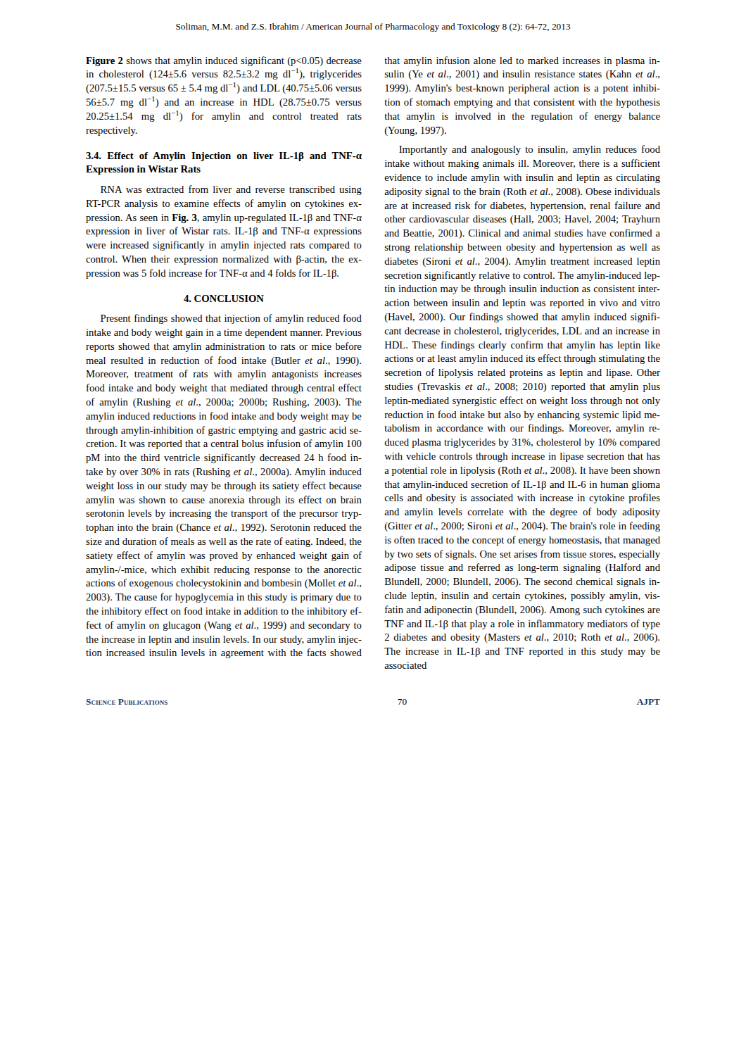Soliman, M.M. and Z.S. Ibrahim / American Journal of Pharmacology and Toxicology 8 (2): 64-72, 2013
Figure 2 shows that amylin induced significant (p<0.05) decrease in cholesterol (124±5.6 versus 82.5±3.2 mg dl−1), triglycerides (207.5±15.5 versus 65 ± 5.4 mg dl−1) and LDL (40.75±5.06 versus 56±5.7 mg dl−1) and an increase in HDL (28.75±0.75 versus 20.25±1.54 mg dl−1) for amylin and control treated rats respectively.
3.4. Effect of Amylin Injection on liver IL-1β and TNF-α Expression in Wistar Rats
RNA was extracted from liver and reverse transcribed using RT-PCR analysis to examine effects of amylin on cytokines expression. As seen in Fig. 3, amylin up-regulated IL-1β and TNF-α expression in liver of Wistar rats. IL-1β and TNF-α expressions were increased significantly in amylin injected rats compared to control. When their expression normalized with β-actin, the expression was 5 fold increase for TNF-α and 4 folds for IL-1β.
4. CONCLUSION
Present findings showed that injection of amylin reduced food intake and body weight gain in a time dependent manner. Previous reports showed that amylin administration to rats or mice before meal resulted in reduction of food intake (Butler et al., 1990). Moreover, treatment of rats with amylin antagonists increases food intake and body weight that mediated through central effect of amylin (Rushing et al., 2000a; 2000b; Rushing, 2003). The amylin induced reductions in food intake and body weight may be through amylin-inhibition of gastric emptying and gastric acid secretion. It was reported that a central bolus infusion of amylin 100 pM into the third ventricle significantly decreased 24 h food intake by over 30% in rats (Rushing et al., 2000a). Amylin induced weight loss in our study may be through its satiety effect because amylin was shown to cause anorexia through its effect on brain serotonin levels by increasing the transport of the precursor tryptophan into the brain (Chance et al., 1992). Serotonin reduced the size and duration of meals as well as the rate of eating. Indeed, the satiety effect of amylin was proved by enhanced weight gain of amylin-/-mice, which exhibit reducing response to the anorectic actions of exogenous cholecystokinin and bombesin (Mollet et al., 2003). The cause for hypoglycemia in this study is primary due to the inhibitory effect on food intake in addition to the inhibitory effect of amylin on glucagon (Wang et al., 1999) and secondary to the increase in leptin and insulin levels. In our study, amylin injection increased insulin levels in agreement with the facts showed that amylin infusion alone led to marked increases in plasma insulin (Ye et al., 2001) and insulin resistance states (Kahn et al., 1999). Amylin's best-known peripheral action is a potent inhibition of stomach emptying and that consistent with the hypothesis that amylin is involved in the regulation of energy balance (Young, 1997).
Importantly and analogously to insulin, amylin reduces food intake without making animals ill. Moreover, there is a sufficient evidence to include amylin with insulin and leptin as circulating adiposity signal to the brain (Roth et al., 2008). Obese individuals are at increased risk for diabetes, hypertension, renal failure and other cardiovascular diseases (Hall, 2003; Havel, 2004; Trayhurn and Beattie, 2001). Clinical and animal studies have confirmed a strong relationship between obesity and hypertension as well as diabetes (Sironi et al., 2004). Amylin treatment increased leptin secretion significantly relative to control. The amylin-induced leptin induction may be through insulin induction as consistent interaction between insulin and leptin was reported in vivo and vitro (Havel, 2000). Our findings showed that amylin induced significant decrease in cholesterol, triglycerides, LDL and an increase in HDL. These findings clearly confirm that amylin has leptin like actions or at least amylin induced its effect through stimulating the secretion of lipolysis related proteins as leptin and lipase. Other studies (Trevaskis et al., 2008; 2010) reported that amylin plus leptin-mediated synergistic effect on weight loss through not only reduction in food intake but also by enhancing systemic lipid metabolism in accordance with our findings. Moreover, amylin reduced plasma triglycerides by 31%, cholesterol by 10% compared with vehicle controls through increase in lipase secretion that has a potential role in lipolysis (Roth et al., 2008). It have been shown that amylin-induced secretion of IL-1β and IL-6 in human glioma cells and obesity is associated with increase in cytokine profiles and amylin levels correlate with the degree of body adiposity (Gitter et al., 2000; Sironi et al., 2004). The brain's role in feeding is often traced to the concept of energy homeostasis, that managed by two sets of signals. One set arises from tissue stores, especially adipose tissue and referred as long-term signaling (Halford and Blundell, 2000; Blundell, 2006). The second chemical signals include leptin, insulin and certain cytokines, possibly amylin, visfatin and adiponectin (Blundell, 2006). Among such cytokines are TNF and IL-1β that play a role in inflammatory mediators of type 2 diabetes and obesity (Masters et al., 2010; Roth et al., 2006). The increase in IL-1β and TNF reported in this study may be associated
Science Publications
70
AJPT